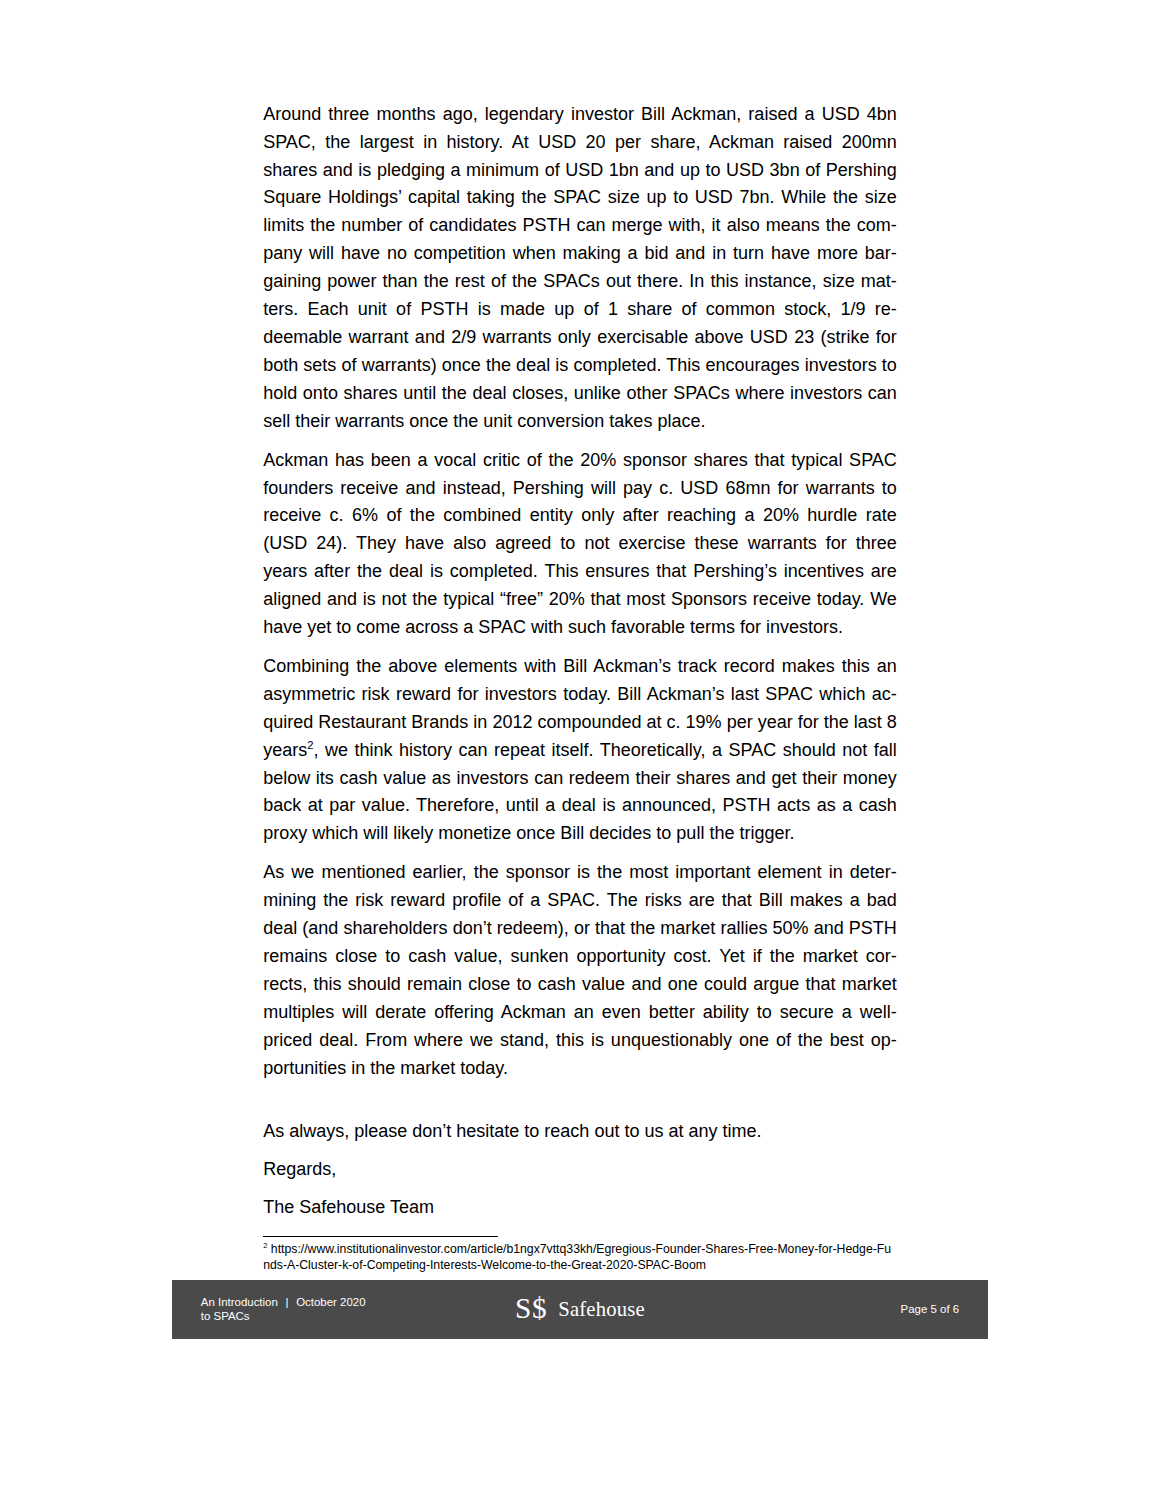Around three months ago, legendary investor Bill Ackman, raised a USD 4bn SPAC, the largest in history. At USD 20 per share, Ackman raised 200mn shares and is pledging a minimum of USD 1bn and up to USD 3bn of Pershing Square Holdings’ capital taking the SPAC size up to USD 7bn. While the size limits the number of candidates PSTH can merge with, it also means the company will have no competition when making a bid and in turn have more bargaining power than the rest of the SPACs out there. In this instance, size matters. Each unit of PSTH is made up of 1 share of common stock, 1/9 redeemable warrant and 2/9 warrants only exercisable above USD 23 (strike for both sets of warrants) once the deal is completed. This encourages investors to hold onto shares until the deal closes, unlike other SPACs where investors can sell their warrants once the unit conversion takes place.
Ackman has been a vocal critic of the 20% sponsor shares that typical SPAC founders receive and instead, Pershing will pay c. USD 68mn for warrants to receive c. 6% of the combined entity only after reaching a 20% hurdle rate (USD 24). They have also agreed to not exercise these warrants for three years after the deal is completed. This ensures that Pershing’s incentives are aligned and is not the typical “free” 20% that most Sponsors receive today. We have yet to come across a SPAC with such favorable terms for investors.
Combining the above elements with Bill Ackman’s track record makes this an asymmetric risk reward for investors today. Bill Ackman’s last SPAC which acquired Restaurant Brands in 2012 compounded at c. 19% per year for the last 8 years2, we think history can repeat itself. Theoretically, a SPAC should not fall below its cash value as investors can redeem their shares and get their money back at par value. Therefore, until a deal is announced, PSTH acts as a cash proxy which will likely monetize once Bill decides to pull the trigger.
As we mentioned earlier, the sponsor is the most important element in determining the risk reward profile of a SPAC. The risks are that Bill makes a bad deal (and shareholders don’t redeem), or that the market rallies 50% and PSTH remains close to cash value, sunken opportunity cost. Yet if the market corrects, this should remain close to cash value and one could argue that market multiples will derate offering Ackman an even better ability to secure a well-priced deal. From where we stand, this is unquestionably one of the best opportunities in the market today.
As always, please don’t hesitate to reach out to us at any time.
Regards,
The Safehouse Team
2 https://www.institutionalinvestor.com/article/b1ngx7vttq33kh/Egregious-Founder-Shares-Free-Money-for-Hedge-Funds-A-Cluster-k-of-Competing-Interests-Welcome-to-the-Great-2020-SPAC-Boom
An Introduction|October 2020
to SPACs
S $ Safehouse
Page 5 of 6